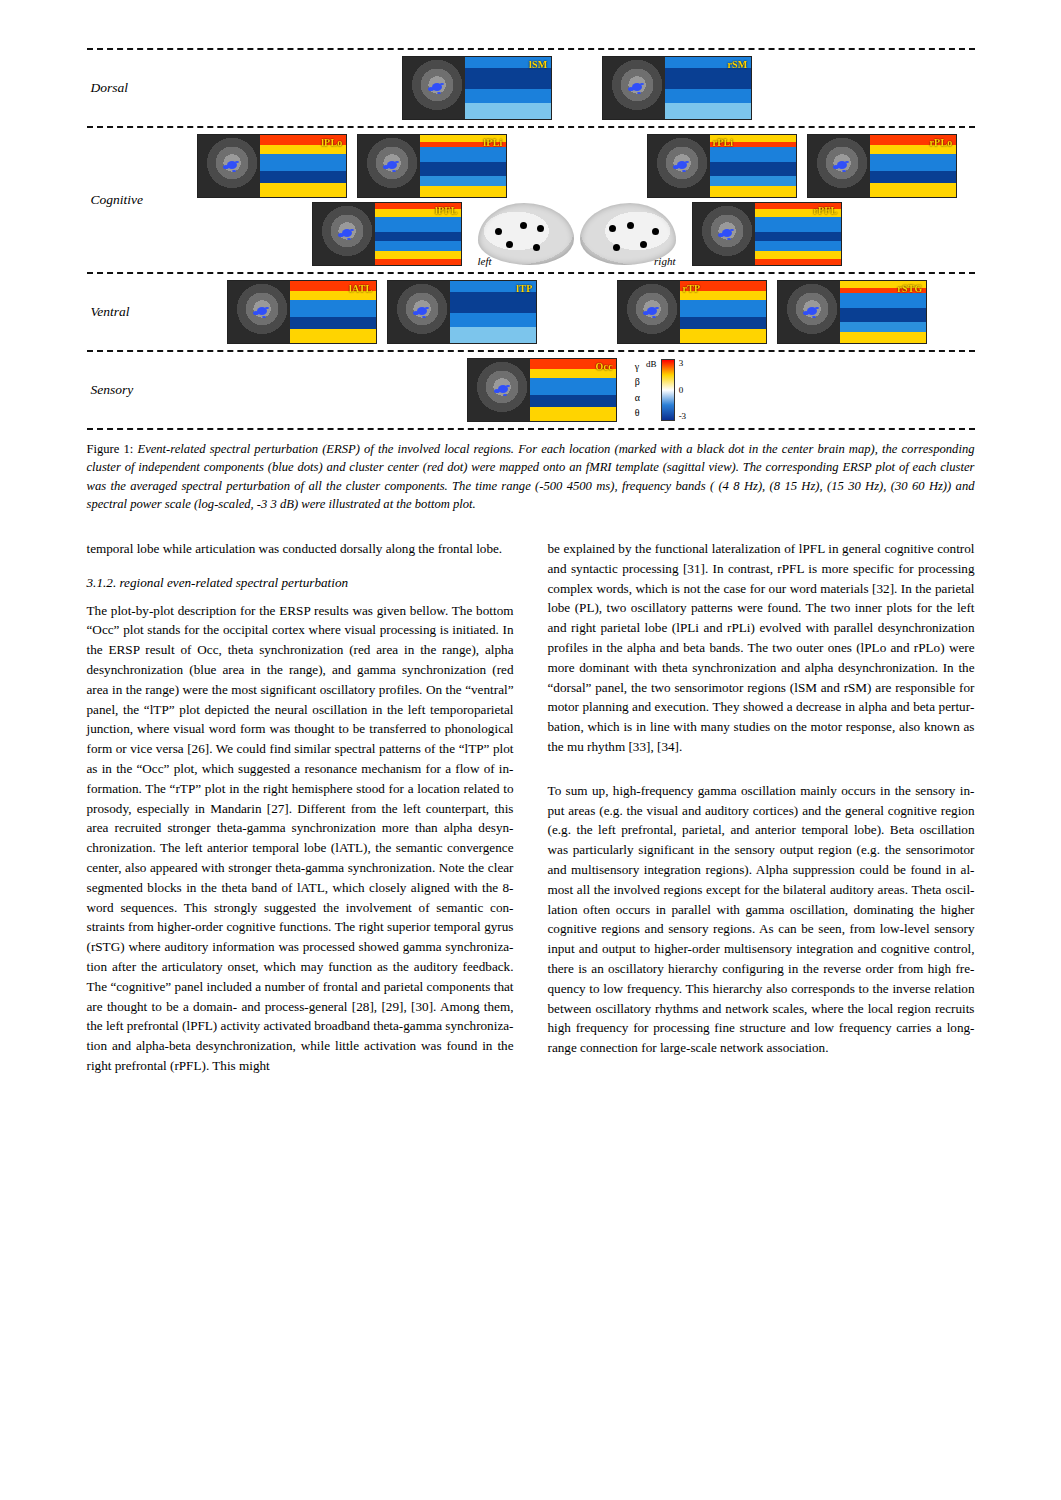Dorsal
lSM
rSM
Cognitive
lPLo
lPLi
rPLi
rPLo
lPFL
left right
rPFL
Ventral
lATL
lTP
rTP
rSTG
Sensory
Occ
γβαθ
dB
3 0 -3
Figure 1: Event-related spectral perturbation (ERSP) of the involved local regions. For each location (marked with a black dot in the center brain map), the corresponding cluster of independent components (blue dots) and cluster center (red dot) were mapped onto an fMRI template (sagittal view). The corresponding ERSP plot of each cluster was the averaged spectral perturbation of all the cluster components. The time range (-500 4500 ms), frequency bands ( (4 8 Hz), (8 15 Hz), (15 30 Hz), (30 60 Hz)) and spectral power scale (log-scaled, -3 3 dB) were illustrated at the bottom plot.
temporal lobe while articulation was conducted dorsally along the frontal lobe.
3.1.2. regional even-related spectral perturbation
The plot-by-plot description for the ERSP results was given bellow. The bottom “Occ” plot stands for the occipital cortex where visual processing is initiated. In the ERSP result of Occ, theta synchronization (red area in the range), alpha desynchronization (blue area in the range), and gamma synchronization (red area in the range) were the most significant oscillatory profiles. On the “ventral” panel, the “lTP” plot depicted the neural oscillation in the left temporoparietal junction, where visual word form was thought to be transferred to phonological form or vice versa [26]. We could find similar spectral patterns of the “lTP” plot as in the “Occ” plot, which suggested a resonance mechanism for a flow of information. The “rTP” plot in the right hemisphere stood for a location related to prosody, especially in Mandarin [27]. Different from the left counterpart, this area recruited stronger theta-gamma synchronization more than alpha desynchronization. The left anterior temporal lobe (lATL), the semantic convergence center, also appeared with stronger theta-gamma synchronization. Note the clear segmented blocks in the theta band of lATL, which closely aligned with the 8-word sequences. This strongly suggested the involvement of semantic constraints from higher-order cognitive functions. The right superior temporal gyrus (rSTG) where auditory information was processed showed gamma synchronization after the articulatory onset, which may function as the auditory feedback. The “cognitive” panel included a number of frontal and parietal components that are thought to be a domain- and process-general [28], [29], [30]. Among them, the left prefrontal (lPFL) activity activated broadband theta-gamma synchronization and alpha-beta desynchronization, while little activation was found in the right prefrontal (rPFL). This might
be explained by the functional lateralization of lPFL in general cognitive control and syntactic processing [31]. In contrast, rPFL is more specific for processing complex words, which is not the case for our word materials [32]. In the parietal lobe (PL), two oscillatory patterns were found. The two inner plots for the left and right parietal lobe (lPLi and rPLi) evolved with parallel desynchronization profiles in the alpha and beta bands. The two outer ones (lPLo and rPLo) were more dominant with theta synchronization and alpha desynchronization. In the “dorsal” panel, the two sensorimotor regions (lSM and rSM) are responsible for motor planning and execution. They showed a decrease in alpha and beta perturbation, which is in line with many studies on the motor response, also known as the mu rhythm [33], [34].
To sum up, high-frequency gamma oscillation mainly occurs in the sensory input areas (e.g. the visual and auditory cortices) and the general cognitive region (e.g. the left prefrontal, parietal, and anterior temporal lobe). Beta oscillation was particularly significant in the sensory output region (e.g. the sensorimotor and multisensory integration regions). Alpha suppression could be found in almost all the involved regions except for the bilateral auditory areas. Theta oscillation often occurs in parallel with gamma oscillation, dominating the higher cognitive regions and sensory regions. As can be seen, from low-level sensory input and output to higher-order multisensory integration and cognitive control, there is an oscillatory hierarchy configuring in the reverse order from high frequency to low frequency. This hierarchy also corresponds to the inverse relation between oscillatory rhythms and network scales, where the local region recruits high frequency for processing fine structure and low frequency carries a long-range connection for large-scale network association.